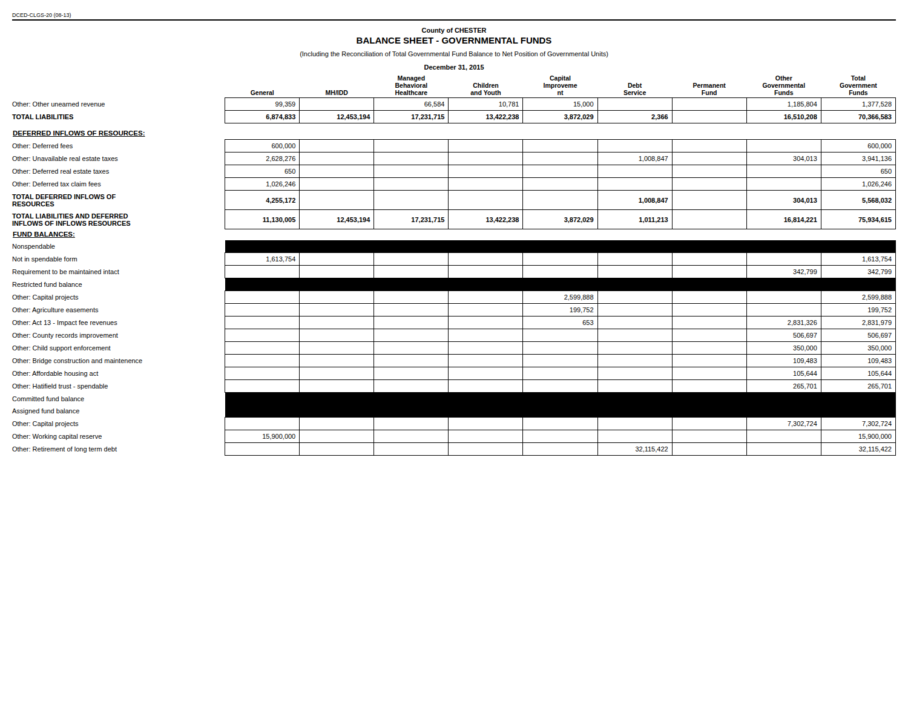DCED-CLGS-20 (08-13)
County of CHESTER
BALANCE SHEET - GOVERNMENTAL FUNDS
(Including the Reconciliation of Total Governmental Fund Balance to Net Position of Governmental Units)
December 31, 2015
| | General | MH/IDD | Managed Behavioral Healthcare | Children and Youth | Capital Improveme nt | Debt Service | Permanent Fund | Other Governmental Funds | Total Government Funds |
| --- | --- | --- | --- | --- | --- | --- | --- | --- | --- |
| Other: Other unearned revenue | 99,359 | | 66,584 | 10,781 | 15,000 | | | 1,185,804 | 1,377,528 |
| TOTAL LIABILITIES | 6,874,833 | 12,453,194 | 17,231,715 | 13,422,238 | 3,872,029 | 2,366 | | 16,510,208 | 70,366,583 |
| DEFERRED INFLOWS OF RESOURCES: |
| Other: Deferred fees | 600,000 | | | | | | | | 600,000 |
| Other: Unavailable real estate taxes | 2,628,276 | | | | | 1,008,847 | | 304,013 | 3,941,136 |
| Other: Deferred real estate taxes | 650 | | | | | | | | 650 |
| Other: Deferred tax claim fees | 1,026,246 | | | | | | | | 1,026,246 |
| TOTAL DEFERRED INFLOWS OF RESOURCES | 4,255,172 | | | | | 1,008,847 | | 304,013 | 5,568,032 |
| TOTAL LIABILITIES AND DEFERRED INFLOWS OF INFLOWS RESOURCES | 11,130,005 | 12,453,194 | 17,231,715 | 13,422,238 | 3,872,029 | 1,011,213 | | 16,814,221 | 75,934,615 |
| FUND BALANCES: |
| Nonspendable | |
| Not in spendable form | 1,613,754 | | | | | | | | 1,613,754 |
| Requirement to be maintained intact | | | | | | | | 342,799 | 342,799 |
| Restricted fund balance | |
| Other: Capital projects | | | | | 2,599,888 | | | | 2,599,888 |
| Other: Agriculture easements | | | | | 199,752 | | | | 199,752 |
| Other: Act 13 - Impact fee revenues | | | | | 653 | | | 2,831,326 | 2,831,979 |
| Other: County records improvement | | | | | | | | 506,697 | 506,697 |
| Other: Child support enforcement | | | | | | | | 350,000 | 350,000 |
| Other: Bridge construction and maintenence | | | | | | | | 109,483 | 109,483 |
| Other: Affordable housing act | | | | | | | | 105,644 | 105,644 |
| Other: Hatifield trust - spendable | | | | | | | | 265,701 | 265,701 |
| Committed fund balance | |
| Assigned fund balance | |
| Other: Capital projects | | | | | | | | 7,302,724 | 7,302,724 |
| Other: Working capital reserve | 15,900,000 | | | | | | | | 15,900,000 |
| Other: Retirement of long term debt | | | | | | 32,115,422 | | | 32,115,422 |